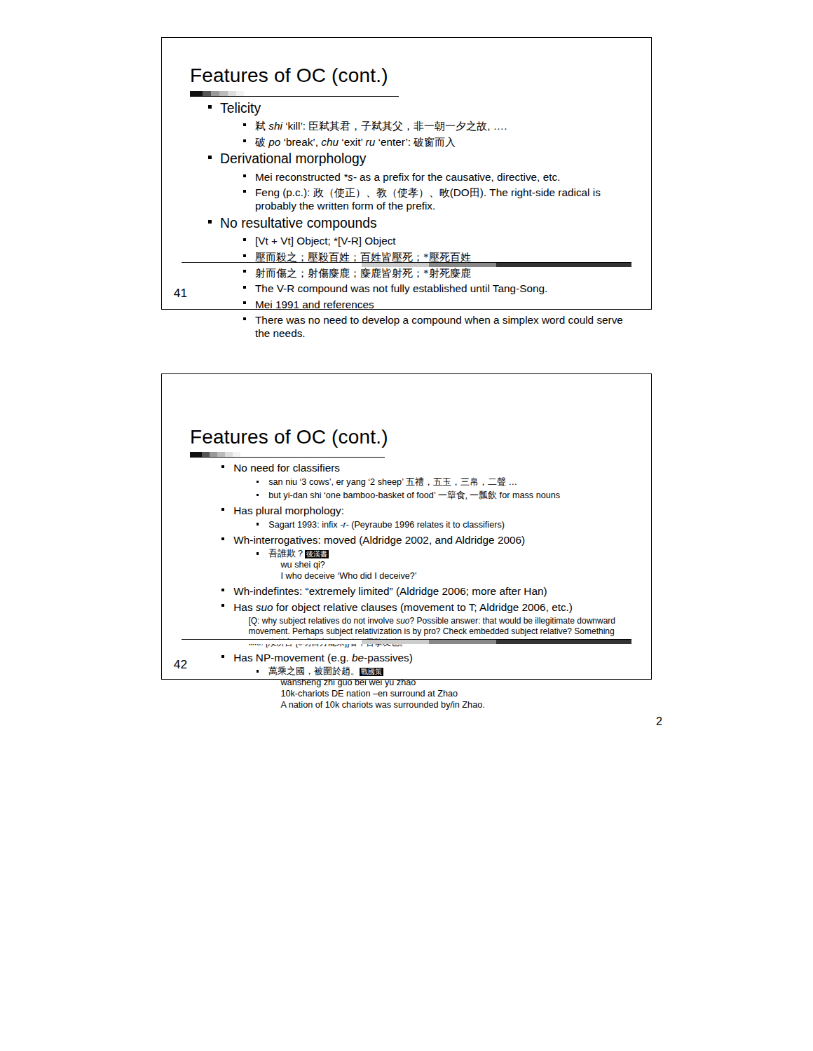Features of OC (cont.)
Telicity
弒 shi ‘kill’: 臣弒其君，子弒其父，非一朝一夕之故, ….
破 po ‘break’, chu ‘exit’ ru ‘enter’: 破窗而入
Derivational morphology
Mei reconstructed *s- as a prefix for the causative, directive, etc.
Feng (p.c.): 政（使正）、教（使孝）、畋(DO田). The right-side radical is probably the written form of the prefix.
No resultative compounds
[Vt + Vt] Object; *[V-R] Object
壓而殺之；壓殺百姓；百姓皆壓死；*壓死百姓
射而傷之；射傷麋鹿；麋鹿皆射死；*射死麋鹿
The V-R compound was not fully established until Tang-Song.
Mei 1991 and references
There was no need to develop a compound when a simplex word could serve the needs.
41
Features of OC (cont.)
No need for classifiers
san niu ‘3 cows’, er yang ‘2 sheep’ 五禮，五玉，三帛，二聲 …
but yi-dan shi ‘one bamboo-basket of food’ 一簞食, 一瓢飲 for mass nouns
Has plural morphology:
Sagart 1993: infix -r- (Peyraube 1996 relates it to classifiers)
Wh-interrogatives: moved (Aldridge 2002, and Aldridge 2006)
吾誰欺？後漢書 wu shei qi? I who deceive ‘Who did I deceive?’
Wh-indefintes: “extremely limited” (Aldridge 2006; more after Han)
Has suo for object relative clauses (movement to T; Aldridge 2006, etc.)
[Q: why subject relatives do not involve suo? Possible answer: that would be illegitimate downward movement. Perhaps subject relativization is by pro? Check embedded subject relative? Something like: [汝所言 [e明日方能来]]者，吾摯友也。
Has NP-movement (e.g. be-passives)
萬乘之國，被圍於趙。戰國策 wansheng zhi guo bei wei yu zhao 10k-chariots DE nation –en surround at Zhao A nation of 10k chariots was surrounded by/in Zhao.
42
2